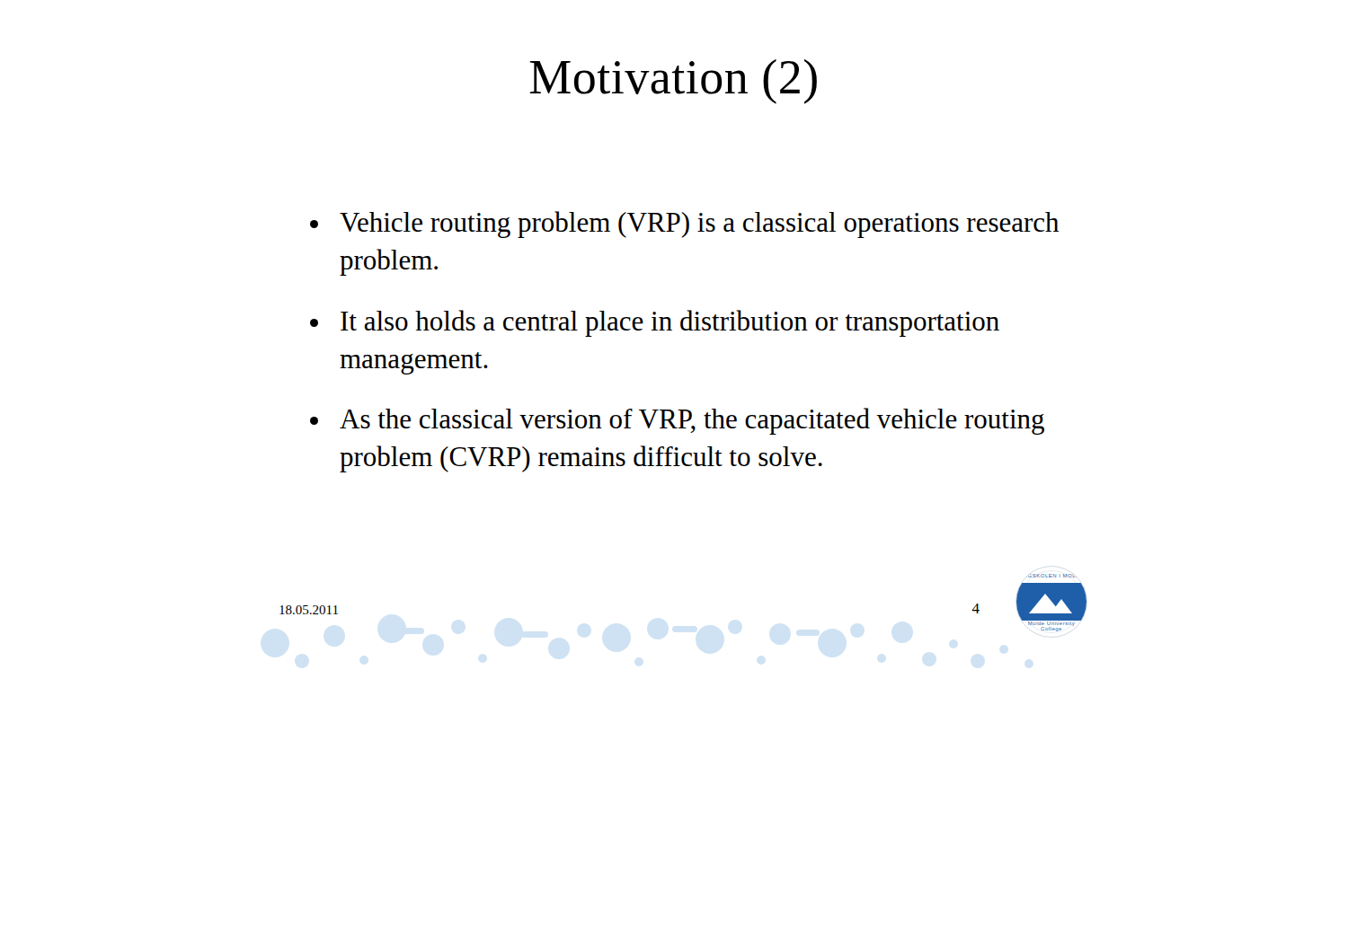Motivation (2)
Vehicle routing problem (VRP) is a classical operations research problem.
It also holds a central place in distribution or transportation management.
As the classical version of VRP, the capacitated vehicle routing problem (CVRP) remains difficult to solve.
18.05.2011
4
HØGSKOLEN I MOLDE
Molde University College